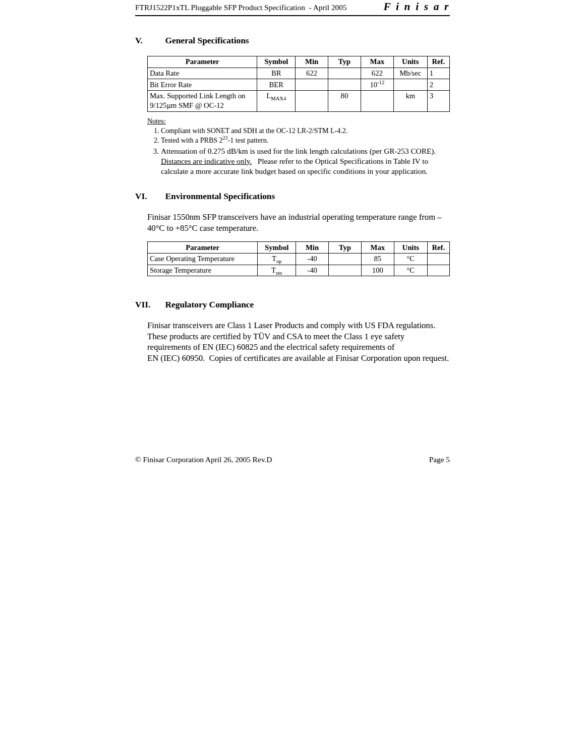FTRJ1522P1xTL Pluggable SFP Product Specification - April 2005
F i n i s a r
V. General Specifications
| Parameter | Symbol | Min | Typ | Max | Units | Ref. |
| --- | --- | --- | --- | --- | --- | --- |
| Data Rate | BR | 622 | | 622 | Mb/sec | 1 |
| Bit Error Rate | BER | | | 10 -12 | | 2 |
| Max. Supported Link Length on 9/125µm SMF @ OC-12 | L MAX4 | | 80 | | km | 3 |
Notes:
Compliant with SONET and SDH at the OC-12 LR-2/STM L-4.2.
Tested with a PRBS 223-1 test pattern.
Attenuation of 0.275 dB/km is used for the link length calculations (per GR-253 CORE). Distances are indicative only. Please refer to the Optical Specifications in Table IV to calculate a more accurate link budget based on specific conditions in your application.
VI. Environmental Specifications
Finisar 1550nm SFP transceivers have an industrial operating temperature range from –40°C to +85°C case temperature.
| Parameter | Symbol | Min | Typ | Max | Units | Ref. |
| --- | --- | --- | --- | --- | --- | --- |
| Case Operating Temperature | T op | -40 | | 85 | °C | |
| Storage Temperature | T sto | -40 | | 100 | °C | |
VII. Regulatory Compliance
Finisar transceivers are Class 1 Laser Products and comply with US FDA regulations. These products are certified by TÜV and CSA to meet the Class 1 eye safety requirements of EN (IEC) 60825 and the electrical safety requirements of
EN (IEC) 60950. Copies of certificates are available at Finisar Corporation upon request.
© Finisar Corporation April 26, 2005 Rev.D
Page 5